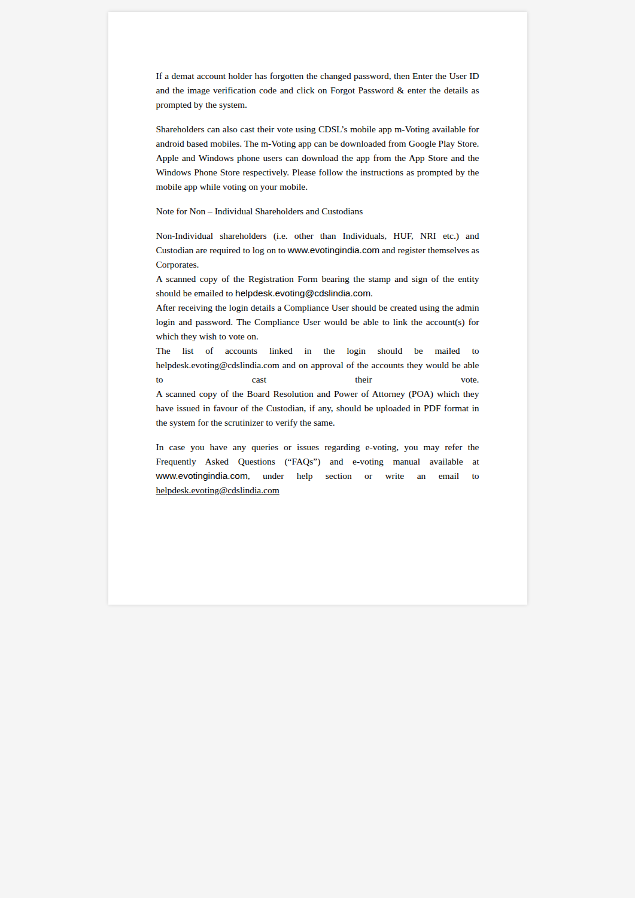If a demat account holder has forgotten the changed password, then Enter the User ID and the image verification code and click on Forgot Password & enter the details as prompted by the system.
Shareholders can also cast their vote using CDSL’s mobile app m-Voting available for android based mobiles. The m-Voting app can be downloaded from Google Play Store. Apple and Windows phone users can download the app from the App Store and the Windows Phone Store respectively. Please follow the instructions as prompted by the mobile app while voting on your mobile.
Note for Non – Individual Shareholders and Custodians
Non-Individual shareholders (i.e. other than Individuals, HUF, NRI etc.) and Custodian are required to log on to www.evotingindia.com and register themselves as Corporates.
A scanned copy of the Registration Form bearing the stamp and sign of the entity should be emailed to helpdesk.evoting@cdslindia.com.
After receiving the login details a Compliance User should be created using the admin login and password. The Compliance User would be able to link the account(s) for which they wish to vote on.
The list of accounts linked in the login should be mailed to helpdesk.evoting@cdslindia.com and on approval of the accounts they would be able to cast their vote.
A scanned copy of the Board Resolution and Power of Attorney (POA) which they have issued in favour of the Custodian, if any, should be uploaded in PDF format in the system for the scrutinizer to verify the same.
In case you have any queries or issues regarding e-voting, you may refer the Frequently Asked Questions (“FAQs”) and e-voting manual available at www.evotingindia.com, under help section or write an email to helpdesk.evoting@cdslindia.com